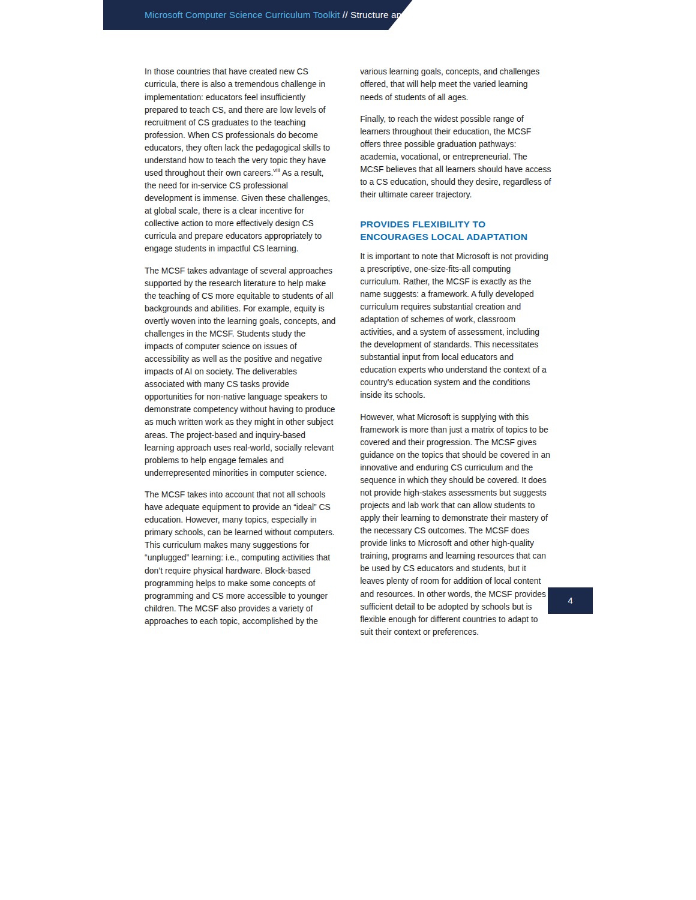Microsoft Computer Science Curriculum Toolkit // Structure and Principles
In those countries that have created new CS curricula, there is also a tremendous challenge in implementation: educators feel insufficiently prepared to teach CS, and there are low levels of recruitment of CS graduates to the teaching profession. When CS professionals do become educators, they often lack the pedagogical skills to understand how to teach the very topic they have used throughout their own careers.viii As a result, the need for in-service CS professional development is immense. Given these challenges, at global scale, there is a clear incentive for collective action to more effectively design CS curricula and prepare educators appropriately to engage students in impactful CS learning.
The MCSF takes advantage of several approaches supported by the research literature to help make the teaching of CS more equitable to students of all backgrounds and abilities. For example, equity is overtly woven into the learning goals, concepts, and challenges in the MCSF. Students study the impacts of computer science on issues of accessibility as well as the positive and negative impacts of AI on society. The deliverables associated with many CS tasks provide opportunities for non-native language speakers to demonstrate competency without having to produce as much written work as they might in other subject areas. The project-based and inquiry-based learning approach uses real-world, socially relevant problems to help engage females and underrepresented minorities in computer science.
The MCSF takes into account that not all schools have adequate equipment to provide an “ideal” CS education. However, many topics, especially in primary schools, can be learned without computers. This curriculum makes many suggestions for “unplugged” learning: i.e., computing activities that don’t require physical hardware. Block-based programming helps to make some concepts of programming and CS more accessible to younger children. The MCSF also provides a variety of approaches to each topic, accomplished by the various learning goals, concepts, and challenges offered, that will help meet the varied learning needs of students of all ages.
Finally, to reach the widest possible range of learners throughout their education, the MCSF offers three possible graduation pathways: academia, vocational, or entrepreneurial. The MCSF believes that all learners should have access to a CS education, should they desire, regardless of their ultimate career trajectory.
Provides flexibility to encourages local adaptation
It is important to note that Microsoft is not providing a prescriptive, one-size-fits-all computing curriculum. Rather, the MCSF is exactly as the name suggests: a framework. A fully developed curriculum requires substantial creation and adaptation of schemes of work, classroom activities, and a system of assessment, including the development of standards. This necessitates substantial input from local educators and education experts who understand the context of a country’s education system and the conditions inside its schools.
However, what Microsoft is supplying with this framework is more than just a matrix of topics to be covered and their progression. The MCSF gives guidance on the topics that should be covered in an innovative and enduring CS curriculum and the sequence in which they should be covered. It does not provide high-stakes assessments but suggests projects and lab work that can allow students to apply their learning to demonstrate their mastery of the necessary CS outcomes. The MCSF does provide links to Microsoft and other high-quality training, programs and learning resources that can be used by CS educators and students, but it leaves plenty of room for addition of local content and resources. In other words, the MCSF provides sufficient detail to be adopted by schools but is flexible enough for different countries to adapt to suit their context or preferences.
4